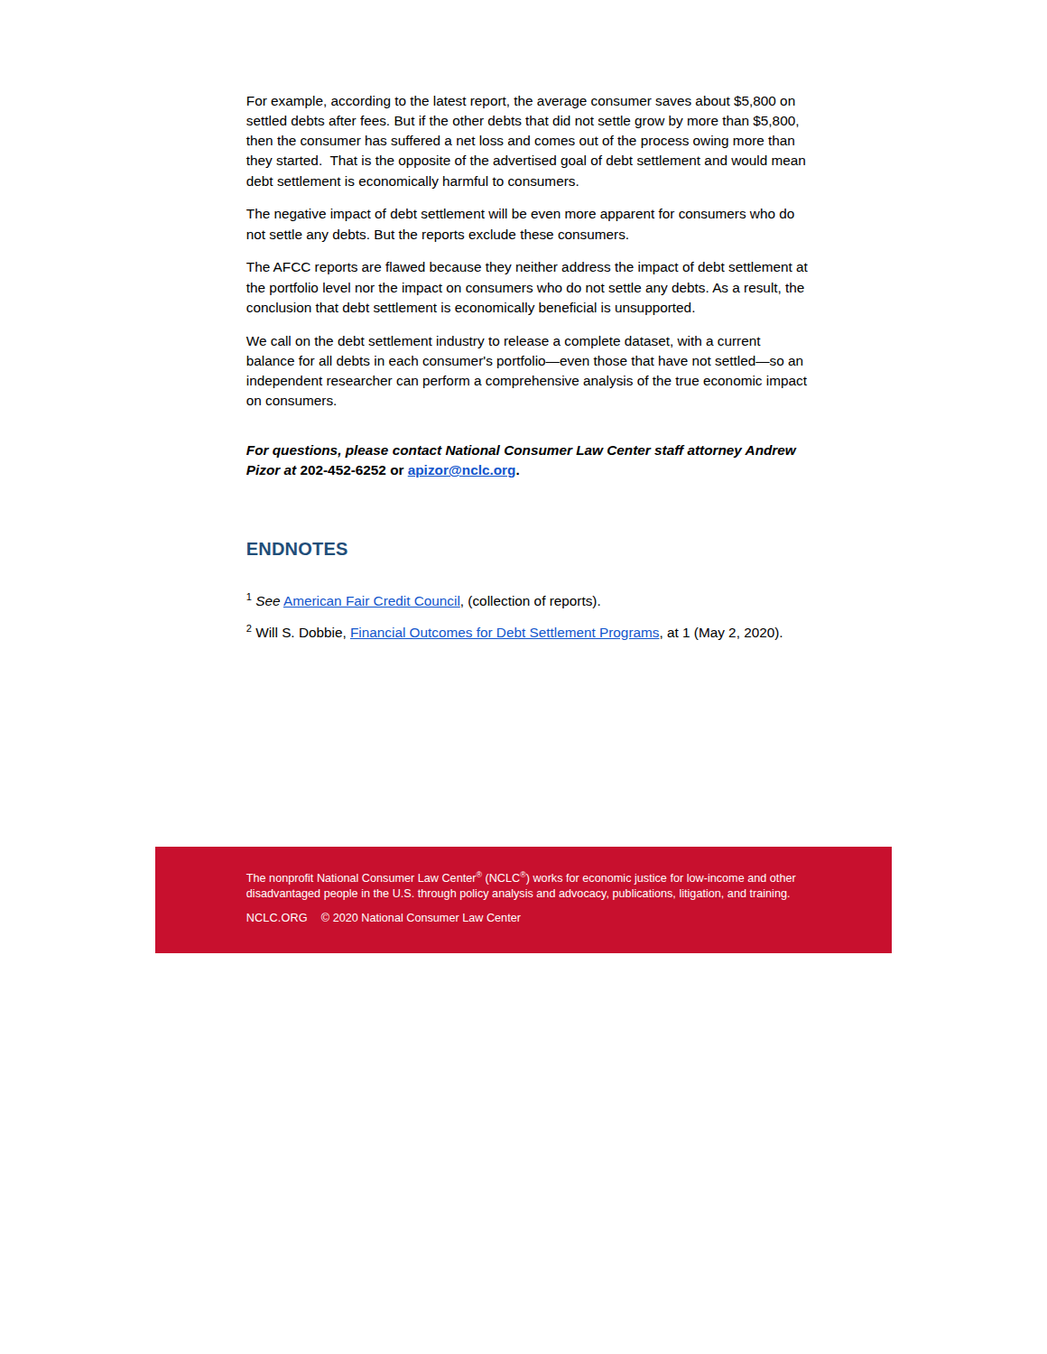For example, according to the latest report, the average consumer saves about $5,800 on settled debts after fees. But if the other debts that did not settle grow by more than $5,800, then the consumer has suffered a net loss and comes out of the process owing more than they started. That is the opposite of the advertised goal of debt settlement and would mean debt settlement is economically harmful to consumers.
The negative impact of debt settlement will be even more apparent for consumers who do not settle any debts. But the reports exclude these consumers.
The AFCC reports are flawed because they neither address the impact of debt settlement at the portfolio level nor the impact on consumers who do not settle any debts. As a result, the conclusion that debt settlement is economically beneficial is unsupported.
We call on the debt settlement industry to release a complete dataset, with a current balance for all debts in each consumer's portfolio—even those that have not settled—so an independent researcher can perform a comprehensive analysis of the true economic impact on consumers.
For questions, please contact National Consumer Law Center staff attorney Andrew Pizor at 202-452-6252 or apizor@nclc.org.
ENDNOTES
1 See American Fair Credit Council, (collection of reports).
2 Will S. Dobbie, Financial Outcomes for Debt Settlement Programs, at 1 (May 2, 2020).
The nonprofit National Consumer Law Center® (NCLC®) works for economic justice for low-income and other disadvantaged people in the U.S. through policy analysis and advocacy, publications, litigation, and training.
NCLC.ORG © 2020 National Consumer Law Center